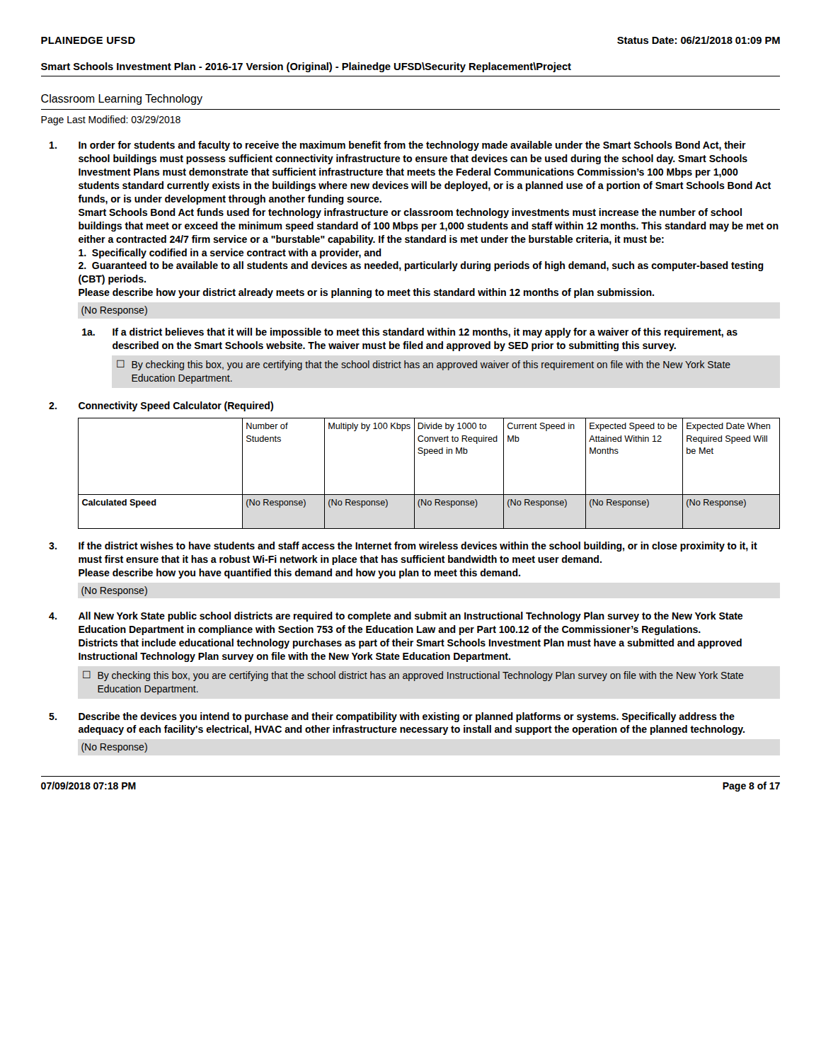PLAINEDGE UFSD
Status Date: 06/21/2018 01:09 PM
Smart Schools Investment Plan - 2016-17 Version (Original) - Plainedge UFSD\Security Replacement\Project
Classroom Learning Technology
Page Last Modified: 03/29/2018
In order for students and faculty to receive the maximum benefit from the technology made available under the Smart Schools Bond Act, their school buildings must possess sufficient connectivity infrastructure to ensure that devices can be used during the school day. Smart Schools Investment Plans must demonstrate that sufficient infrastructure that meets the Federal Communications Commission’s 100 Mbps per 1,000 students standard currently exists in the buildings where new devices will be deployed, or is a planned use of a portion of Smart Schools Bond Act funds, or is under development through another funding source.
Smart Schools Bond Act funds used for technology infrastructure or classroom technology investments must increase the number of school buildings that meet or exceed the minimum speed standard of 100 Mbps per 1,000 students and staff within 12 months. This standard may be met on either a contracted 24/7 firm service or a "burstable" capability. If the standard is met under the burstable criteria, it must be:
1. Specifically codified in a service contract with a provider, and
2. Guaranteed to be available to all students and devices as needed, particularly during periods of high demand, such as computer-based testing (CBT) periods.
Please describe how your district already meets or is planning to meet this standard within 12 months of plan submission.
(No Response)
If a district believes that it will be impossible to meet this standard within 12 months, it may apply for a waiver of this requirement, as described on the Smart Schools website. The waiver must be filed and approved by SED prior to submitting this survey.
☐ By checking this box, you are certifying that the school district has an approved waiver of this requirement on file with the New York State Education Department.
Connectivity Speed Calculator (Required)
| | Number of Students | Multiply by 100 Kbps | Divide by 1000 to Convert to Required Speed in Mb | Current Speed in Mb | Expected Speed to be Attained Within 12 Months | Expected Date When Required Speed Will be Met |
| --- | --- | --- | --- | --- | --- | --- |
| Calculated Speed | (No Response) | (No Response) | (No Response) | (No Response) | (No Response) | (No Response) |
If the district wishes to have students and staff access the Internet from wireless devices within the school building, or in close proximity to it, it must first ensure that it has a robust Wi-Fi network in place that has sufficient bandwidth to meet user demand.
Please describe how you have quantified this demand and how you plan to meet this demand.
(No Response)
All New York State public school districts are required to complete and submit an Instructional Technology Plan survey to the New York State Education Department in compliance with Section 753 of the Education Law and per Part 100.12 of the Commissioner’s Regulations.
Districts that include educational technology purchases as part of their Smart Schools Investment Plan must have a submitted and approved Instructional Technology Plan survey on file with the New York State Education Department.
☐ By checking this box, you are certifying that the school district has an approved Instructional Technology Plan survey on file with the New York State Education Department.
Describe the devices you intend to purchase and their compatibility with existing or planned platforms or systems. Specifically address the adequacy of each facility's electrical, HVAC and other infrastructure necessary to install and support the operation of the planned technology.
(No Response)
07/09/2018 07:18 PM
Page 8 of 17